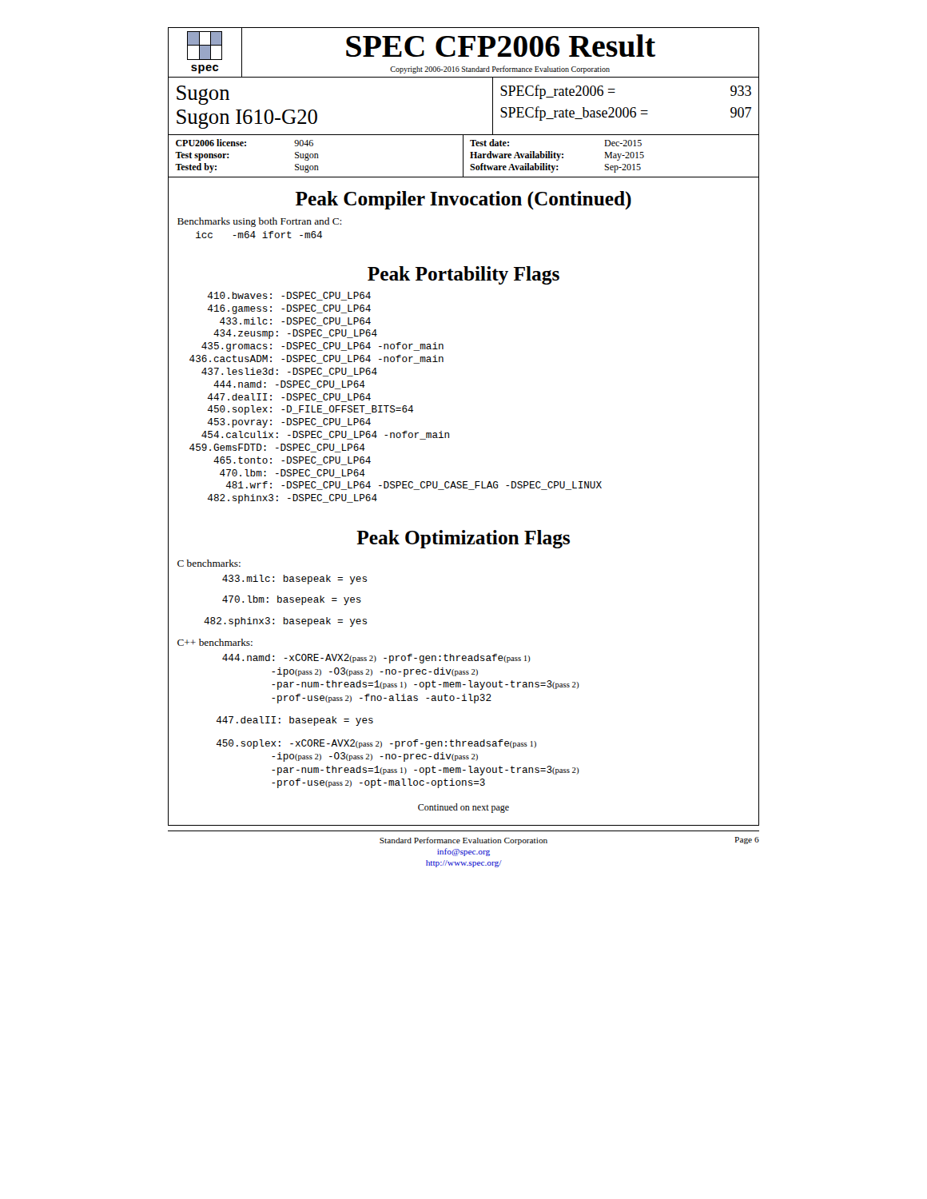spec
SPEC CFP2006 Result
Copyright 2006-2016 Standard Performance Evaluation Corporation
Sugon
Sugon I610-G20
SPECfp_rate2006 =933
SPECfp_rate_base2006 =907
CPU2006 license: 9046
Test sponsor: Sugon
Tested by: Sugon
Test date: Dec-2015
Hardware Availability: May-2015
Software Availability: Sep-2015
Peak Compiler Invocation (Continued)
Benchmarks using both Fortran and C:
   icc   -m64 ifort -m64
Peak Portability Flags
410.bwaves: -DSPEC_CPU_LP64
416.gamess: -DSPEC_CPU_LP64
433.milc: -DSPEC_CPU_LP64
434.zeusmp: -DSPEC_CPU_LP64
435.gromacs: -DSPEC_CPU_LP64 -nofor_main
436.cactusADM: -DSPEC_CPU_LP64 -nofor_main
437.leslie3d: -DSPEC_CPU_LP64
444.namd: -DSPEC_CPU_LP64
447.dealII: -DSPEC_CPU_LP64
450.soplex: -D_FILE_OFFSET_BITS=64
453.povray: -DSPEC_CPU_LP64
454.calculix: -DSPEC_CPU_LP64 -nofor_main
459.GemsFDTD: -DSPEC_CPU_LP64
465.tonto: -DSPEC_CPU_LP64
470.lbm: -DSPEC_CPU_LP64
481.wrf: -DSPEC_CPU_LP64 -DSPEC_CPU_CASE_FLAG -DSPEC_CPU_LINUX
482.sphinx3: -DSPEC_CPU_LP64
Peak Optimization Flags
C benchmarks:
433.milc: basepeak = yes
470.lbm: basepeak = yes
482.sphinx3: basepeak = yes
C++ benchmarks:
444.namd: -xCORE-AVX2(pass 2) -prof-gen:threadsafe(pass 1) -ipo(pass 2) -O3(pass 2) -no-prec-div(pass 2) -par-num-threads=1(pass 1) -opt-mem-layout-trans=3(pass 2) -prof-use(pass 2) -fno-alias -auto-ilp32
447.dealII: basepeak = yes
450.soplex: -xCORE-AVX2(pass 2) -prof-gen:threadsafe(pass 1) -ipo(pass 2) -O3(pass 2) -no-prec-div(pass 2) -par-num-threads=1(pass 1) -opt-mem-layout-trans=3(pass 2) -prof-use(pass 2) -opt-malloc-options=3
Continued on next page
Standard Performance Evaluation Corporation
info@spec.org
http://www.spec.org/
Page 6